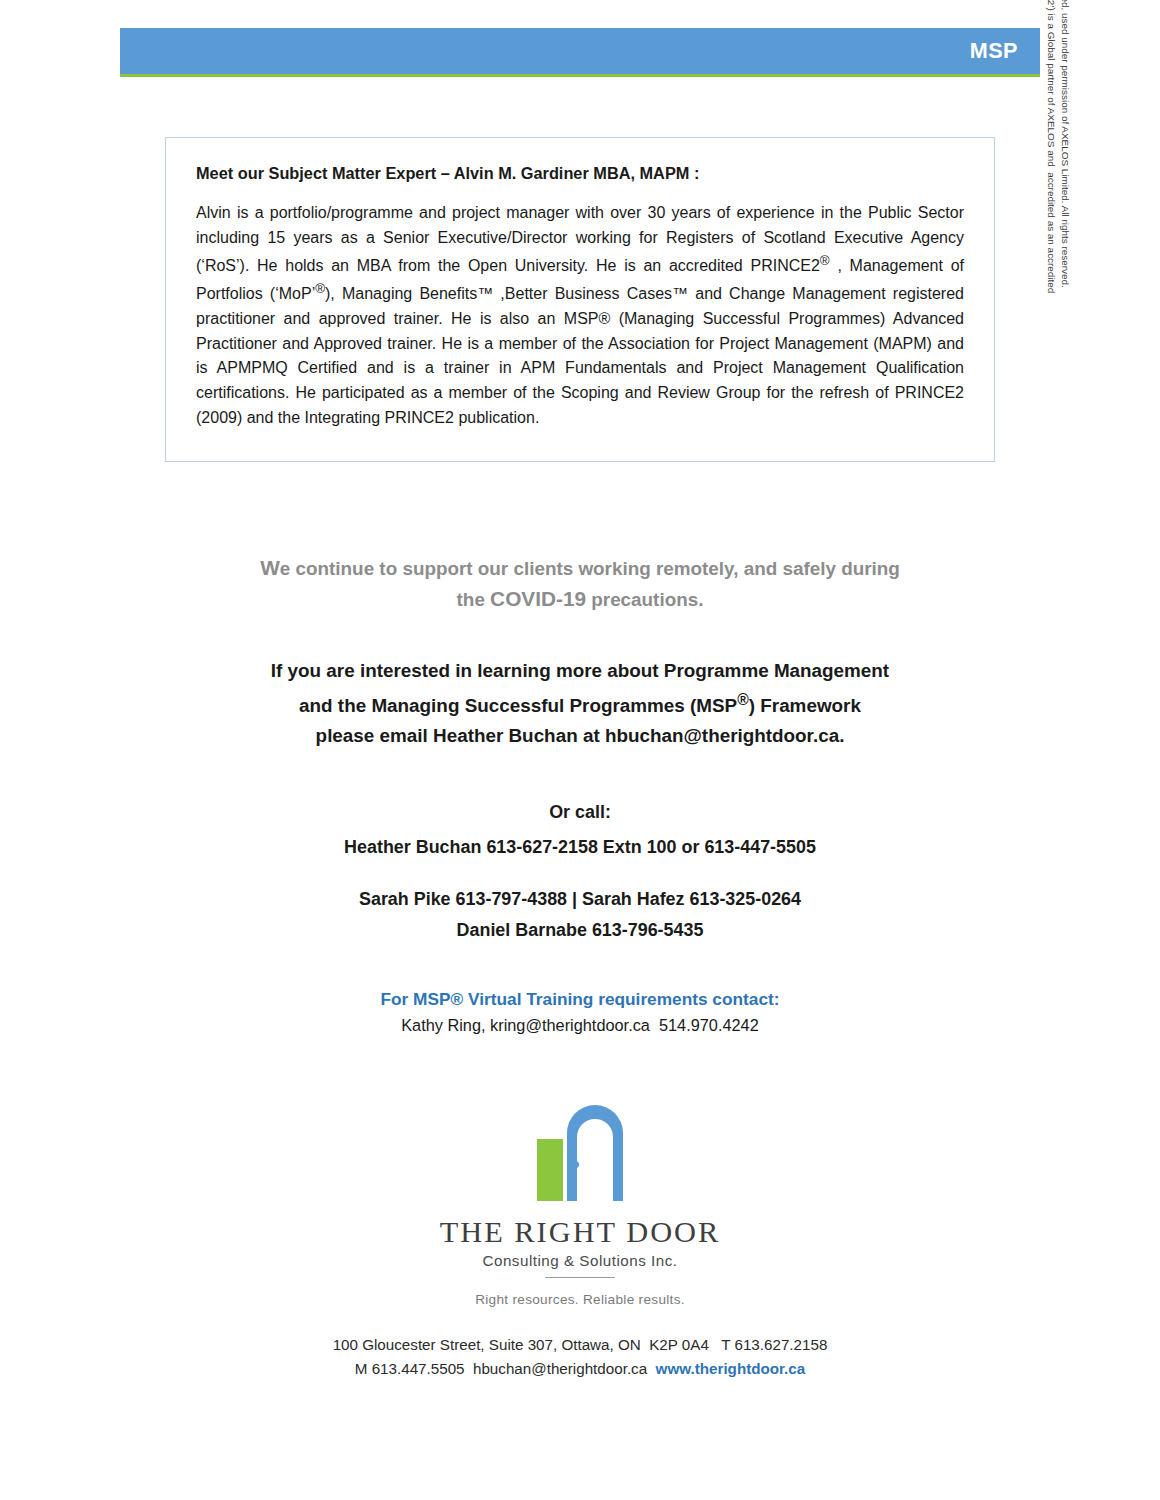MSP
Meet our Subject Matter Expert – Alvin M. Gardiner MBA, MAPM :
Alvin is a portfolio/programme and project manager with over 30 years of experience in the Public Sector including 15 years as a Senior Executive/Director working for Registers of Scotland Executive Agency (‘RoS’). He holds an MBA from the Open University. He is an accredited PRINCE2® , Management of Portfolios (‘MoP’®), Managing Benefits™ ,Better Business Cases™ and Change Management registered practitioner and approved trainer. He is also an MSP® (Managing Successful Programmes) Advanced Practitioner and Approved trainer. He is a member of the Association for Project Management (MAPM) and is APMPMQ Certified and is a trainer in APM Fundamentals and Project Management Qualification certifications. He participated as a member of the Scoping and Review Group for the refresh of PRINCE2 (2009) and the Integrating PRINCE2 publication.
We continue to support our clients working remotely, and safely during the COVID-19 precautions.
If you are interested in learning more about Programme Management
and the Managing Successful Programmes (MSP®) Framework
please email Heather Buchan at hbuchan@therightdoor.ca.
Or call:
Heather Buchan 613-627-2158 Extn 100 or 613-447-5505
Sarah Pike 613-797-4388 | Sarah Hafez 613-325-0264
Daniel Barnabe 613-796-5435
For MSP® Virtual Training requirements contact:
Kathy Ring, kring@therightdoor.ca 514.970.4242
THE RIGHT DOOR
Consulting & Solutions Inc.
Right resources. Reliable results.
100 Gloucester Street, Suite 307, Ottawa, ON K2P 0A4 T 613.627.2158
M 613.447.5505 hbuchan@therightdoor.ca www.therightdoor.ca
MSP® is a registered trademark of AXELOS Limited, used under permission of AXELOS Limited. All rights reserved.
Copyright© 2018 (PR-02(Scotland) Limited. (PR-02’) is a Global partner of AXELOS and accredited as an accredited training organization (ATO) by PEOPLECERT.